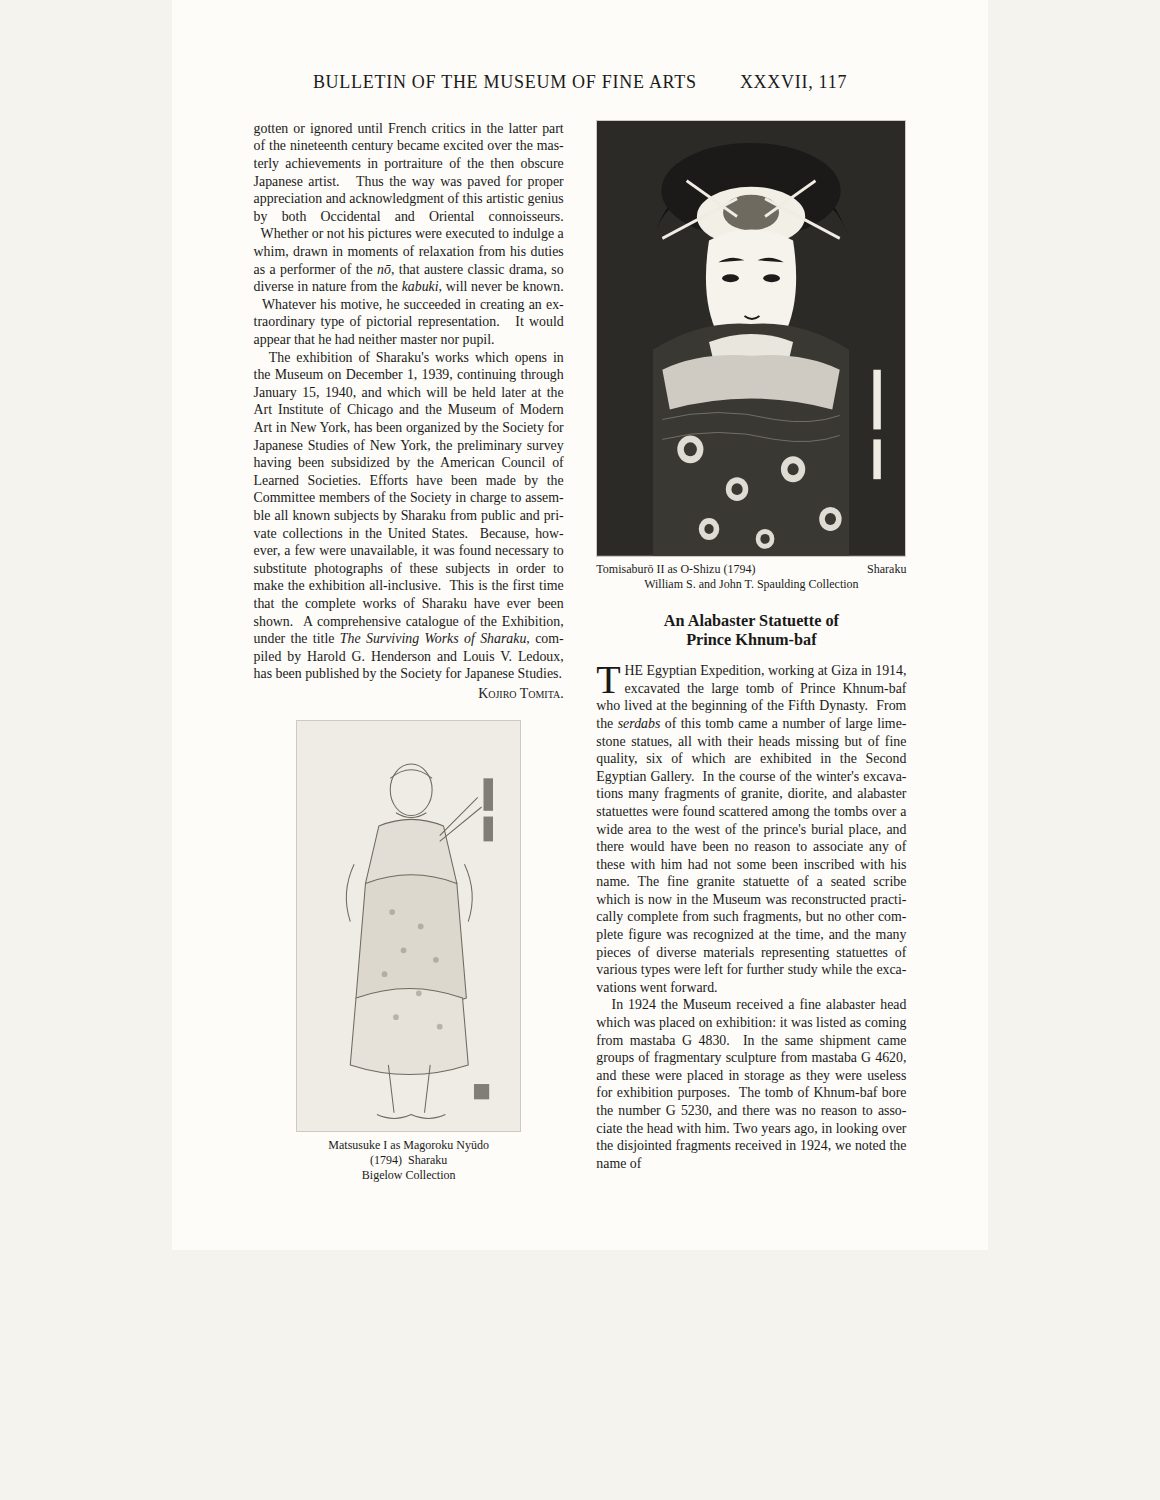BULLETIN OF THE MUSEUM OF FINE ARTS XXXVII, 117
gotten or ignored until French critics in the latter part of the nineteenth century became excited over the masterly achievements in portraiture of the then obscure Japanese artist. Thus the way was paved for proper appreciation and acknowledgment of this artistic genius by both Occidental and Oriental connoisseurs. Whether or not his pictures were executed to indulge a whim, drawn in moments of relaxation from his duties as a performer of the nō, that austere classic drama, so diverse in nature from the kabuki, will never be known. Whatever his motive, he succeeded in creating an extraordinary type of pictorial representation. It would appear that he had neither master nor pupil.
The exhibition of Sharaku's works which opens in the Museum on December 1, 1939, continuing through January 15, 1940, and which will be held later at the Art Institute of Chicago and the Museum of Modern Art in New York, has been organized by the Society for Japanese Studies of New York, the preliminary survey having been subsidized by the American Council of Learned Societies. Efforts have been made by the Committee members of the Society in charge to assemble all known subjects by Sharaku from public and private collections in the United States. Because, however, a few were unavailable, it was found necessary to substitute photographs of these subjects in order to make the exhibition all-inclusive. This is the first time that the complete works of Sharaku have ever been shown. A comprehensive catalogue of the Exhibition, under the title The Surviving Works of Sharaku, compiled by Harold G. Henderson and Louis V. Ledoux, has been published by the Society for Japanese Studies.
Kojiro Tomita.
Matsusuke I as Magoroku Nyūdo
(1794) Sharaku
Bigelow Collection
Tomisaburō II as O-Shizu (1794) Sharaku
William S. and John T. Spaulding Collection
An Alabaster Statuette of
Prince Khnum-baf
THE Egyptian Expedition, working at Giza in 1914, excavated the large tomb of Prince Khnum-baf who lived at the beginning of the Fifth Dynasty. From the serdabs of this tomb came a number of large limestone statues, all with their heads missing but of fine quality, six of which are exhibited in the Second Egyptian Gallery. In the course of the winter's excavations many fragments of granite, diorite, and alabaster statuettes were found scattered among the tombs over a wide area to the west of the prince's burial place, and there would have been no reason to associate any of these with him had not some been inscribed with his name. The fine granite statuette of a seated scribe which is now in the Museum was reconstructed practically complete from such fragments, but no other complete figure was recognized at the time, and the many pieces of diverse materials representing statuettes of various types were left for further study while the excavations went forward.
In 1924 the Museum received a fine alabaster head which was placed on exhibition: it was listed as coming from mastaba G 4830. In the same shipment came groups of fragmentary sculpture from mastaba G 4620, and these were placed in storage as they were useless for exhibition purposes. The tomb of Khnum-baf bore the number G 5230, and there was no reason to associate the head with him. Two years ago, in looking over the disjointed fragments received in 1924, we noted the name of